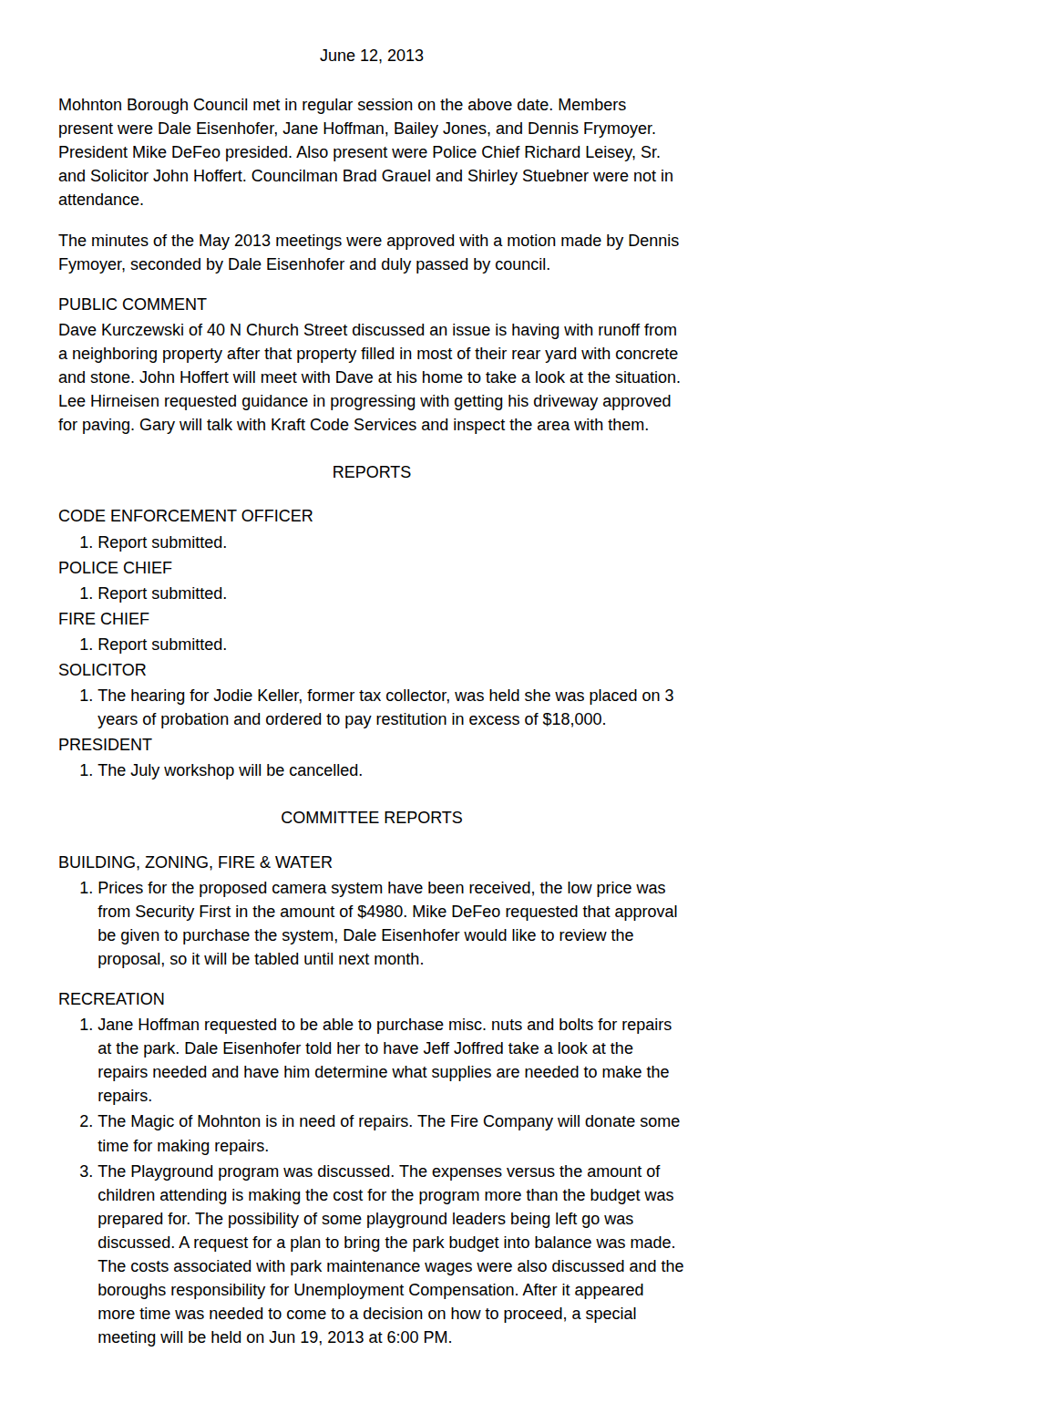June 12, 2013
Mohnton Borough Council met in regular session on the above date. Members present were Dale Eisenhofer, Jane Hoffman, Bailey Jones, and Dennis Frymoyer. President Mike DeFeo presided. Also present were Police Chief Richard Leisey, Sr. and Solicitor John Hoffert. Councilman Brad Grauel and Shirley Stuebner were not in attendance.
The minutes of the May 2013 meetings were approved with a motion made by Dennis Fymoyer, seconded by Dale Eisenhofer and duly passed by council.
Public Comment
Dave Kurczewski of 40 N Church Street discussed an issue is having with runoff from a neighboring property after that property filled in most of their rear yard with concrete and stone. John Hoffert will meet with Dave at his home to take a look at the situation.
Lee Hirneisen requested guidance in progressing with getting his driveway approved for paving. Gary will talk with Kraft Code Services and inspect the area with them.
Reports
Code Enforcement Officer
Report submitted.
Police Chief
Report submitted.
Fire Chief
Report submitted.
Solicitor
The hearing for Jodie Keller, former tax collector, was held she was placed on 3 years of probation and ordered to pay restitution in excess of $18,000.
President
The July workshop will be cancelled.
Committee Reports
Building, Zoning, Fire & Water
Prices for the proposed camera system have been received, the low price was from Security First in the amount of $4980. Mike DeFeo requested that approval be given to purchase the system, Dale Eisenhofer would like to review the proposal, so it will be tabled until next month.
Recreation
Jane Hoffman requested to be able to purchase misc. nuts and bolts for repairs at the park. Dale Eisenhofer told her to have Jeff Joffred take a look at the repairs needed and have him determine what supplies are needed to make the repairs.
The Magic of Mohnton is in need of repairs. The Fire Company will donate some time for making repairs.
The Playground program was discussed. The expenses versus the amount of children attending is making the cost for the program more than the budget was prepared for. The possibility of some playground leaders being left go was discussed. A request for a plan to bring the park budget into balance was made. The costs associated with park maintenance wages were also discussed and the boroughs responsibility for Unemployment Compensation. After it appeared more time was needed to come to a decision on how to proceed, a special meeting will be held on Jun 19, 2013 at 6:00 PM.